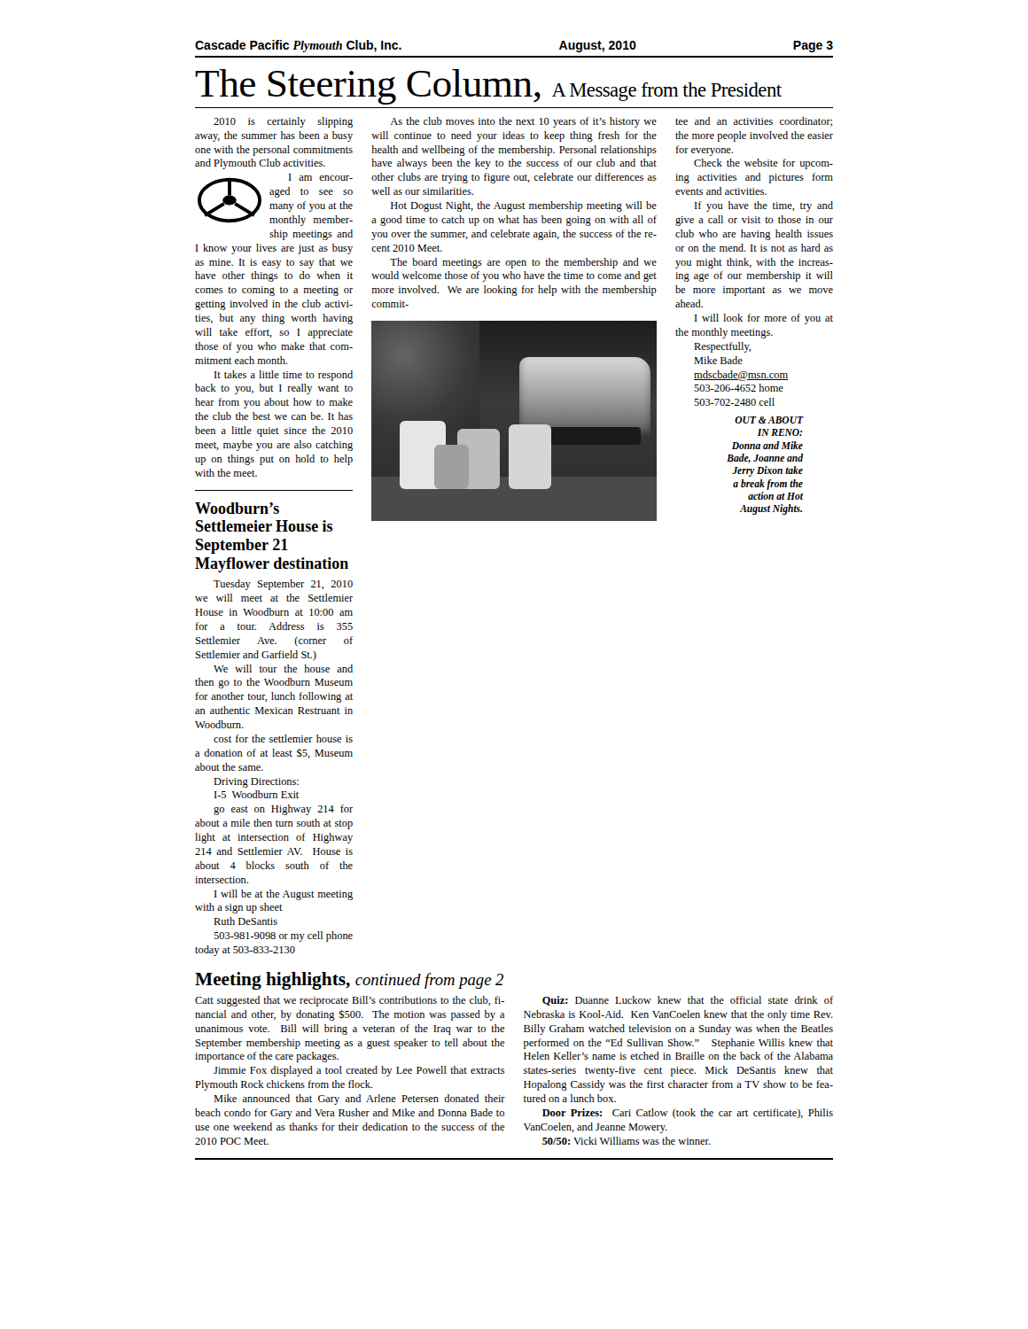Cascade Pacific Plymouth Club, Inc.
August, 2010
Page 3
The Steering Column, A Message from the President
2010 is certainly slipping away, the summer has been a busy one with the personal commitments and Plymouth Club activities.
I am encouraged to see so many of you at the monthly membership meetings and I know your lives are just as busy as mine. It is easy to say that we have other things to do when it comes to coming to a meeting or getting involved in the club activities, but any thing worth having will take effort, so I appreciate those of you who make that commitment each month.
It takes a little time to respond back to you, but I really want to hear from you about how to make the club the best we can be. It has been a little quiet since the 2010 meet, maybe you are also catching up on things put on hold to help with the meet.
Woodburn’s Settlemeier House is September 21 Mayflower destination
Tuesday September 21, 2010 we will meet at the Settlemier House in Woodburn at 10:00 am for a tour. Address is 355 Settlemier Ave. (corner of Settlemier and Garfield St.)
We will tour the house and then go to the Woodburn Museum for another tour, lunch following at an authentic Mexican Restruant in Woodburn.
cost for the settlemier house is a donation of at least $5, Museum about the same.
Driving Directions:
I-5 Woodburn Exit
go east on Highway 214 for about a mile then turn south at stop light at intersection of Highway 214 and Settlemier AV. House is about 4 blocks south of the intersection.
I will be at the August meeting with a sign up sheet
Ruth DeSantis
503-981-9098 or my cell phone today at 503-833-2130
As the club moves into the next 10 years of it’s history we will continue to need your ideas to keep thing fresh for the health and wellbeing of the membership. Personal relationships have always been the key to the success of our club and that other clubs are trying to figure out, celebrate our differences as well as our similarities.
Hot Dogust Night, the August membership meeting will be a good time to catch up on what has been going on with all of you over the summer, and celebrate again, the success of the recent 2010 Meet.
The board meetings are open to the membership and we would welcome those of you who have the time to come and get more involved. We are looking for help with the membership commit-
tee and an activities coordinator; the more people involved the easier for everyone.
Check the website for upcoming activities and pictures form events and activities.
If you have the time, try and give a call or visit to those in our club who are having health issues or on the mend. It is not as hard as you might think, with the increasing age of our membership it will be more important as we move ahead.
I will look for more of you at the monthly meetings.
Respectfully,
Mike Bade
mdscbade@msn.com
503-206-4652 home
503-702-2480 cell
OUT & ABOUT
IN RENO:
Donna and Mike
Bade, Joanne and
Jerry Dixon take
a break from the
action at Hot
August Nights.
Meeting highlights, continued from page 2
Catt suggested that we reciprocate Bill’s contributions to the club, financial and other, by donating $500. The motion was passed by a unanimous vote. Bill will bring a veteran of the Iraq war to the September membership meeting as a guest speaker to tell about the importance of the care packages.
Jimmie Fox displayed a tool created by Lee Powell that extracts Plymouth Rock chickens from the flock.
Mike announced that Gary and Arlene Petersen donated their beach condo for Gary and Vera Rusher and Mike and Donna Bade to use one weekend as thanks for their dedication to the success of the 2010 POC Meet.
Quiz: Duanne Luckow knew that the official state drink of Nebraska is Kool-Aid. Ken VanCoelen knew that the only time Rev. Billy Graham watched television on a Sunday was when the Beatles performed on the “Ed Sullivan Show.” Stephanie Willis knew that Helen Keller’s name is etched in Braille on the back of the Alabama states-series twenty-five cent piece. Mick DeSantis knew that Hopalong Cassidy was the first character from a TV show to be featured on a lunch box.
Door Prizes: Cari Catlow (took the car art certificate), Philis VanCoelen, and Jeanne Mowery.
50/50: Vicki Williams was the winner.